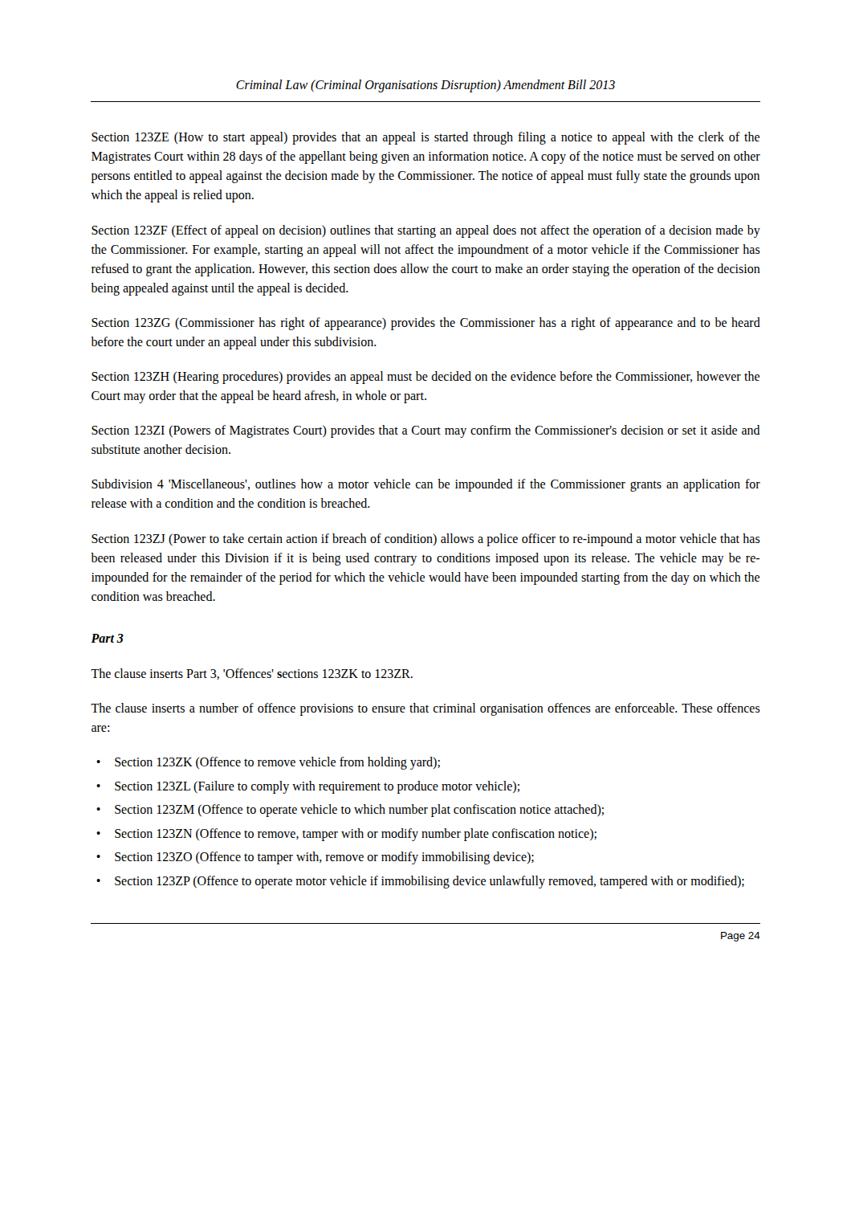Criminal Law (Criminal Organisations Disruption) Amendment Bill 2013
Section 123ZE (How to start appeal) provides that an appeal is started through filing a notice to appeal with the clerk of the Magistrates Court within 28 days of the appellant being given an information notice. A copy of the notice must be served on other persons entitled to appeal against the decision made by the Commissioner. The notice of appeal must fully state the grounds upon which the appeal is relied upon.
Section 123ZF (Effect of appeal on decision) outlines that starting an appeal does not affect the operation of a decision made by the Commissioner. For example, starting an appeal will not affect the impoundment of a motor vehicle if the Commissioner has refused to grant the application. However, this section does allow the court to make an order staying the operation of the decision being appealed against until the appeal is decided.
Section 123ZG (Commissioner has right of appearance) provides the Commissioner has a right of appearance and to be heard before the court under an appeal under this subdivision.
Section 123ZH (Hearing procedures) provides an appeal must be decided on the evidence before the Commissioner, however the Court may order that the appeal be heard afresh, in whole or part.
Section 123ZI (Powers of Magistrates Court) provides that a Court may confirm the Commissioner's decision or set it aside and substitute another decision.
Subdivision 4 'Miscellaneous', outlines how a motor vehicle can be impounded if the Commissioner grants an application for release with a condition and the condition is breached.
Section 123ZJ (Power to take certain action if breach of condition) allows a police officer to re-impound a motor vehicle that has been released under this Division if it is being used contrary to conditions imposed upon its release. The vehicle may be re-impounded for the remainder of the period for which the vehicle would have been impounded starting from the day on which the condition was breached.
Part 3
The clause inserts Part 3, 'Offences' sections 123ZK to 123ZR.
The clause inserts a number of offence provisions to ensure that criminal organisation offences are enforceable. These offences are:
Section 123ZK (Offence to remove vehicle from holding yard);
Section 123ZL (Failure to comply with requirement to produce motor vehicle);
Section 123ZM (Offence to operate vehicle to which number plat confiscation notice attached);
Section 123ZN (Offence to remove, tamper with or modify number plate confiscation notice);
Section 123ZO (Offence to tamper with, remove or modify immobilising device);
Section 123ZP (Offence to operate motor vehicle if immobilising device unlawfully removed, tampered with or modified);
Page 24